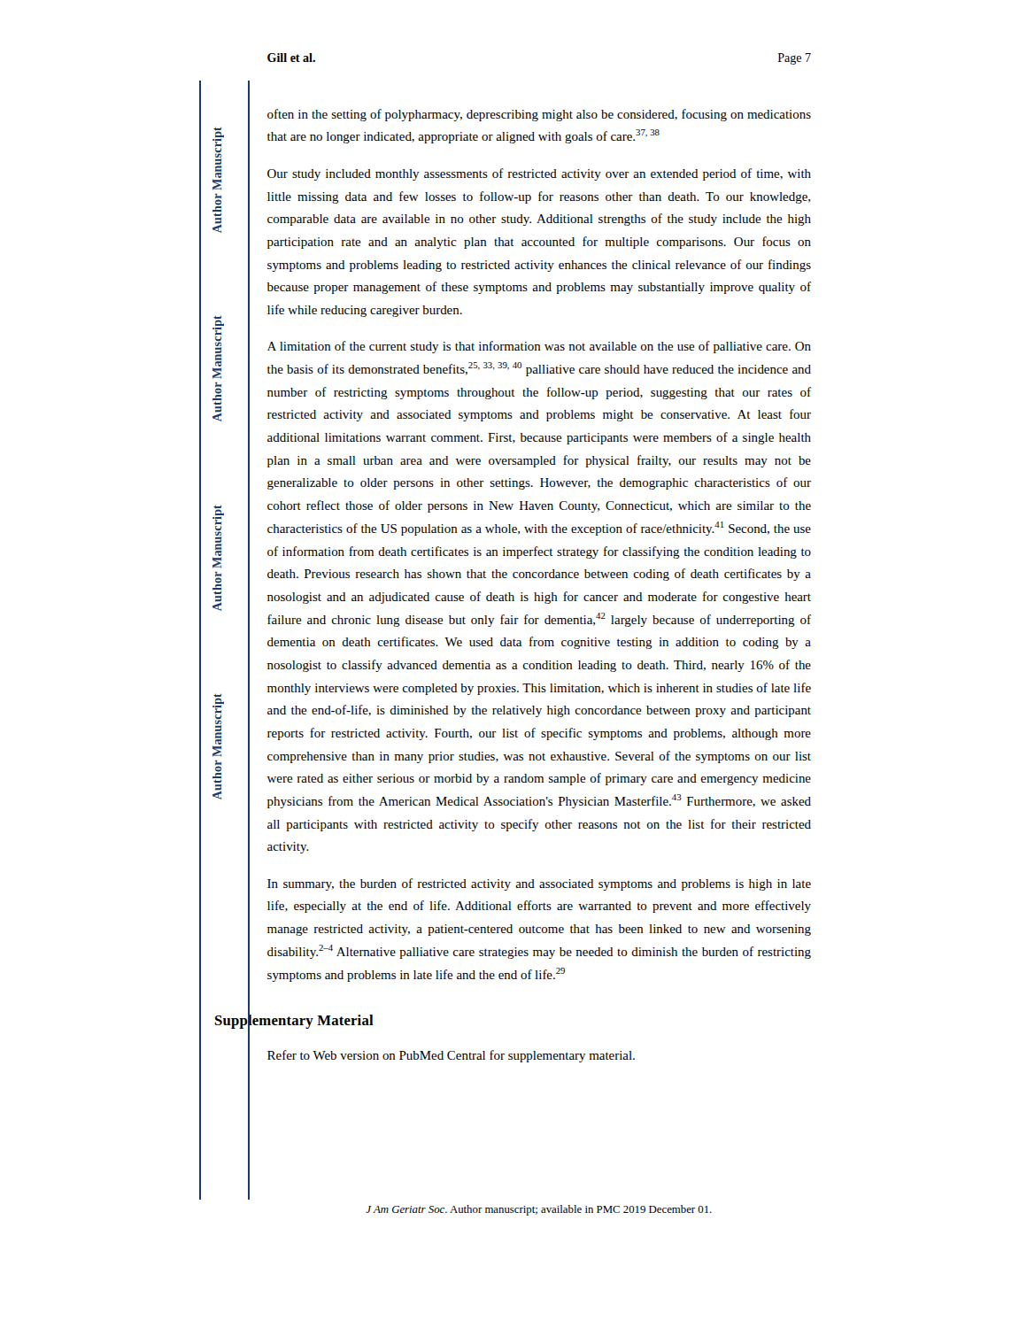Author Manuscript Author Manuscript Author Manuscript Author Manuscript
Gill et al. Page 7
often in the setting of polypharmacy, deprescribing might also be considered, focusing on medications that are no longer indicated, appropriate or aligned with goals of care.37, 38
Our study included monthly assessments of restricted activity over an extended period of time, with little missing data and few losses to follow-up for reasons other than death. To our knowledge, comparable data are available in no other study. Additional strengths of the study include the high participation rate and an analytic plan that accounted for multiple comparisons. Our focus on symptoms and problems leading to restricted activity enhances the clinical relevance of our findings because proper management of these symptoms and problems may substantially improve quality of life while reducing caregiver burden.
A limitation of the current study is that information was not available on the use of palliative care. On the basis of its demonstrated benefits,25, 33, 39, 40 palliative care should have reduced the incidence and number of restricting symptoms throughout the follow-up period, suggesting that our rates of restricted activity and associated symptoms and problems might be conservative. At least four additional limitations warrant comment. First, because participants were members of a single health plan in a small urban area and were oversampled for physical frailty, our results may not be generalizable to older persons in other settings. However, the demographic characteristics of our cohort reflect those of older persons in New Haven County, Connecticut, which are similar to the characteristics of the US population as a whole, with the exception of race/ethnicity.41 Second, the use of information from death certificates is an imperfect strategy for classifying the condition leading to death. Previous research has shown that the concordance between coding of death certificates by a nosologist and an adjudicated cause of death is high for cancer and moderate for congestive heart failure and chronic lung disease but only fair for dementia,42 largely because of underreporting of dementia on death certificates. We used data from cognitive testing in addition to coding by a nosologist to classify advanced dementia as a condition leading to death. Third, nearly 16% of the monthly interviews were completed by proxies. This limitation, which is inherent in studies of late life and the end-of-life, is diminished by the relatively high concordance between proxy and participant reports for restricted activity. Fourth, our list of specific symptoms and problems, although more comprehensive than in many prior studies, was not exhaustive. Several of the symptoms on our list were rated as either serious or morbid by a random sample of primary care and emergency medicine physicians from the American Medical Association's Physician Masterfile.43 Furthermore, we asked all participants with restricted activity to specify other reasons not on the list for their restricted activity.
In summary, the burden of restricted activity and associated symptoms and problems is high in late life, especially at the end of life. Additional efforts are warranted to prevent and more effectively manage restricted activity, a patient-centered outcome that has been linked to new and worsening disability.2–4 Alternative palliative care strategies may be needed to diminish the burden of restricting symptoms and problems in late life and the end of life.29
Supplementary Material
Refer to Web version on PubMed Central for supplementary material.
J Am Geriatr Soc. Author manuscript; available in PMC 2019 December 01.